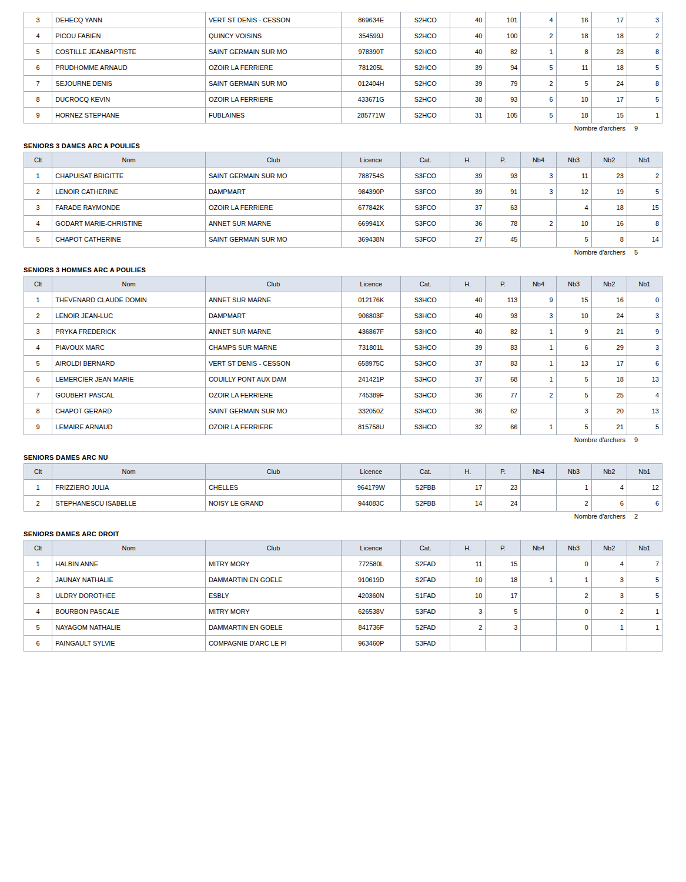| 3 | DEHECQ YANN | VERT ST DENIS - CESSON | 869634E | S2HCO | 40 | 101 | 4 | 16 | 17 | 3 |
| 4 | PICOU FABIEN | QUINCY VOISINS | 354599J | S2HCO | 40 | 100 | 2 | 18 | 18 | 2 |
| 5 | COSTILLE JEANBAPTISTE | SAINT GERMAIN SUR MO | 978390T | S2HCO | 40 | 82 | 1 | 8 | 23 | 8 |
| 6 | PRUDHOMME ARNAUD | OZOIR LA FERRIERE | 781205L | S2HCO | 39 | 94 | 5 | 11 | 18 | 5 |
| 7 | SEJOURNE DENIS | SAINT GERMAIN SUR MO | 012404H | S2HCO | 39 | 79 | 2 | 5 | 24 | 8 |
| 8 | DUCROCQ KEVIN | OZOIR LA FERRIERE | 433671G | S2HCO | 38 | 93 | 6 | 10 | 17 | 5 |
| 9 | HORNEZ STEPHANE | FUBLAINES | 285771W | S2HCO | 31 | 105 | 5 | 18 | 15 | 1 |
Nombre d'archers 9
SENIORS 3 DAMES ARC A POULIES
| Clt | Nom | Club | Licence | Cat. | H. | P. | Nb4 | Nb3 | Nb2 | Nb1 |
| --- | --- | --- | --- | --- | --- | --- | --- | --- | --- | --- |
| 1 | CHAPUISAT BRIGITTE | SAINT GERMAIN SUR MO | 788754S | S3FCO | 39 | 93 | 3 | 11 | 23 | 2 |
| 2 | LENOIR CATHERINE | DAMPMART | 984390P | S3FCO | 39 | 91 | 3 | 12 | 19 | 5 |
| 3 | FARADE RAYMONDE | OZOIR LA FERRIERE | 677842K | S3FCO | 37 | 63 | | 4 | 18 | 15 |
| 4 | GODART MARIE-CHRISTINE | ANNET SUR MARNE | 669941X | S3FCO | 36 | 78 | 2 | 10 | 16 | 8 |
| 5 | CHAPOT CATHERINE | SAINT GERMAIN SUR MO | 369438N | S3FCO | 27 | 45 | | 5 | 8 | 14 |
Nombre d'archers 5
SENIORS 3 HOMMES ARC A POULIES
| Clt | Nom | Club | Licence | Cat. | H. | P. | Nb4 | Nb3 | Nb2 | Nb1 |
| --- | --- | --- | --- | --- | --- | --- | --- | --- | --- | --- |
| 1 | THEVENARD CLAUDE DOMIN | ANNET SUR MARNE | 012176K | S3HCO | 40 | 113 | 9 | 15 | 16 | 0 |
| 2 | LENOIR JEAN-LUC | DAMPMART | 906803F | S3HCO | 40 | 93 | 3 | 10 | 24 | 3 |
| 3 | PRYKA FREDERICK | ANNET SUR MARNE | 436867F | S3HCO | 40 | 82 | 1 | 9 | 21 | 9 |
| 4 | PIAVOUX MARC | CHAMPS SUR MARNE | 731801L | S3HCO | 39 | 83 | 1 | 6 | 29 | 3 |
| 5 | AIROLDI BERNARD | VERT ST DENIS - CESSON | 658975C | S3HCO | 37 | 83 | 1 | 13 | 17 | 6 |
| 6 | LEMERCIER JEAN MARIE | COUILLY PONT AUX DAM | 241421P | S3HCO | 37 | 68 | 1 | 5 | 18 | 13 |
| 7 | GOUBERT PASCAL | OZOIR LA FERRIERE | 745389F | S3HCO | 36 | 77 | 2 | 5 | 25 | 4 |
| 8 | CHAPOT GERARD | SAINT GERMAIN SUR MO | 332050Z | S3HCO | 36 | 62 | | 3 | 20 | 13 |
| 9 | LEMAIRE ARNAUD | OZOIR LA FERRIERE | 815758U | S3HCO | 32 | 66 | 1 | 5 | 21 | 5 |
Nombre d'archers 9
SENIORS DAMES ARC NU
| Clt | Nom | Club | Licence | Cat. | H. | P. | Nb4 | Nb3 | Nb2 | Nb1 |
| --- | --- | --- | --- | --- | --- | --- | --- | --- | --- | --- |
| 1 | FRIZZIERO JULIA | CHELLES | 964179W | S2FBB | 17 | 23 | | 1 | 4 | 12 |
| 2 | STEPHANESCU ISABELLE | NOISY LE GRAND | 944083C | S2FBB | 14 | 24 | | 2 | 6 | 6 |
Nombre d'archers 2
SENIORS DAMES ARC DROIT
| Clt | Nom | Club | Licence | Cat. | H. | P. | Nb4 | Nb3 | Nb2 | Nb1 |
| --- | --- | --- | --- | --- | --- | --- | --- | --- | --- | --- |
| 1 | HALBIN ANNE | MITRY MORY | 772580L | S2FAD | 11 | 15 | | 0 | 4 | 7 |
| 2 | JAUNAY NATHALIE | DAMMARTIN EN GOELE | 910619D | S2FAD | 10 | 18 | 1 | 1 | 3 | 5 |
| 3 | ULDRY DOROTHEE | ESBLY | 420360N | S1FAD | 10 | 17 | | 2 | 3 | 5 |
| 4 | BOURBON PASCALE | MITRY MORY | 626538V | S3FAD | 3 | 5 | | 0 | 2 | 1 |
| 5 | NAYAGOM NATHALIE | DAMMARTIN EN GOELE | 841736F | S2FAD | 2 | 3 | | 0 | 1 | 1 |
| 6 | PAINGAULT SYLVIE | COMPAGNIE D'ARC LE PI | 963460P | S3FAD | | | | | | |